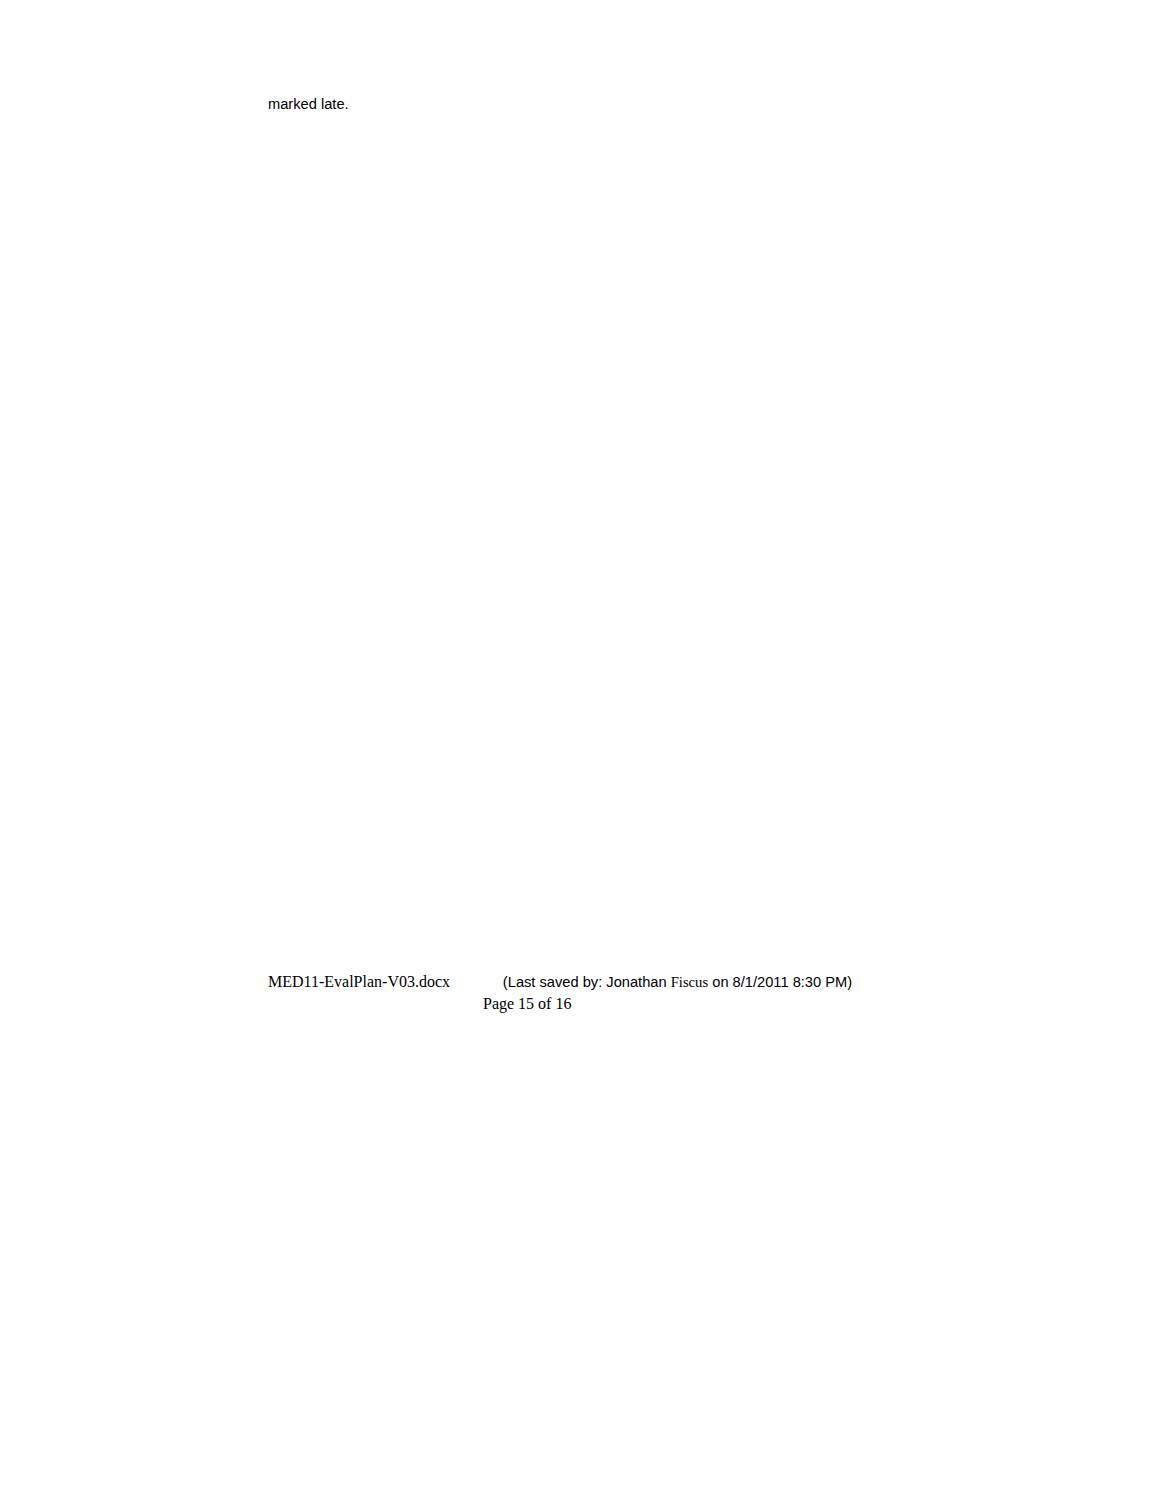marked late.
MED11-EvalPlan-V03.docx (Last saved by: Jonathan Fiscus on 8/1/2011 8:30 PM)
Page 15 of 16